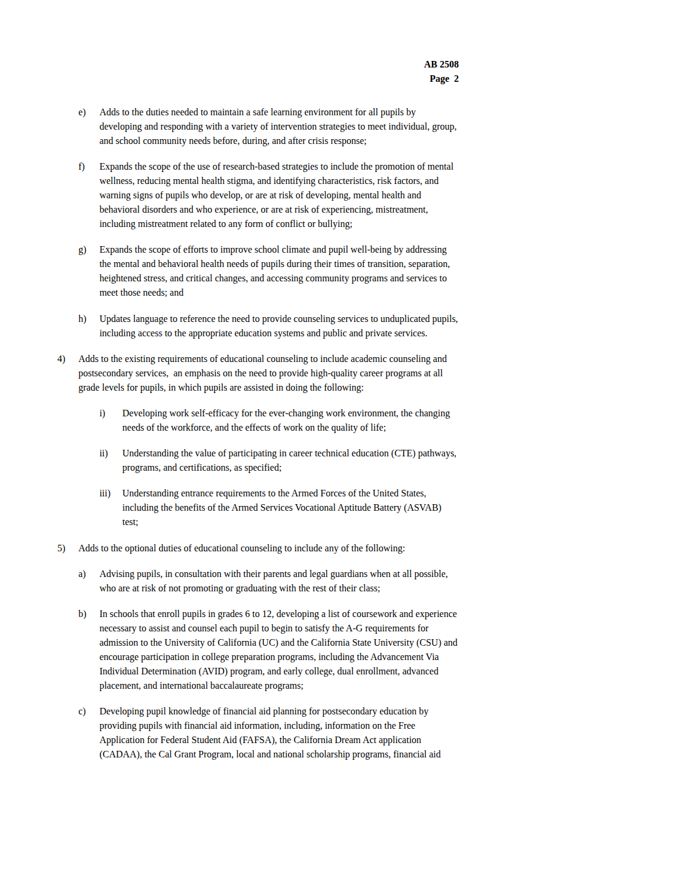AB 2508 Page 2
e)
Adds to the duties needed to maintain a safe learning environment for all pupils by developing and responding with a variety of intervention strategies to meet individual, group, and school community needs before, during, and after crisis response;
f)
Expands the scope of the use of research-based strategies to include the promotion of mental wellness, reducing mental health stigma, and identifying characteristics, risk factors, and warning signs of pupils who develop, or are at risk of developing, mental health and behavioral disorders and who experience, or are at risk of experiencing, mistreatment, including mistreatment related to any form of conflict or bullying;
g)
Expands the scope of efforts to improve school climate and pupil well-being by addressing the mental and behavioral health needs of pupils during their times of transition, separation, heightened stress, and critical changes, and accessing community programs and services to meet those needs; and
h)
Updates language to reference the need to provide counseling services to unduplicated pupils, including access to the appropriate education systems and public and private services.
4)
Adds to the existing requirements of educational counseling to include academic counseling and postsecondary services, an emphasis on the need to provide high-quality career programs at all grade levels for pupils, in which pupils are assisted in doing the following:
i)
Developing work self-efficacy for the ever-changing work environment, the changing needs of the workforce, and the effects of work on the quality of life;
ii)
Understanding the value of participating in career technical education (CTE) pathways, programs, and certifications, as specified;
iii)
Understanding entrance requirements to the Armed Forces of the United States, including the benefits of the Armed Services Vocational Aptitude Battery (ASVAB) test;
5)
Adds to the optional duties of educational counseling to include any of the following:
a)
Advising pupils, in consultation with their parents and legal guardians when at all possible, who are at risk of not promoting or graduating with the rest of their class;
b)
In schools that enroll pupils in grades 6 to 12, developing a list of coursework and experience necessary to assist and counsel each pupil to begin to satisfy the A-G requirements for admission to the University of California (UC) and the California State University (CSU) and encourage participation in college preparation programs, including the Advancement Via Individual Determination (AVID) program, and early college, dual enrollment, advanced placement, and international baccalaureate programs;
c)
Developing pupil knowledge of financial aid planning for postsecondary education by providing pupils with financial aid information, including, information on the Free Application for Federal Student Aid (FAFSA), the California Dream Act application (CADAA), the Cal Grant Program, local and national scholarship programs, financial aid